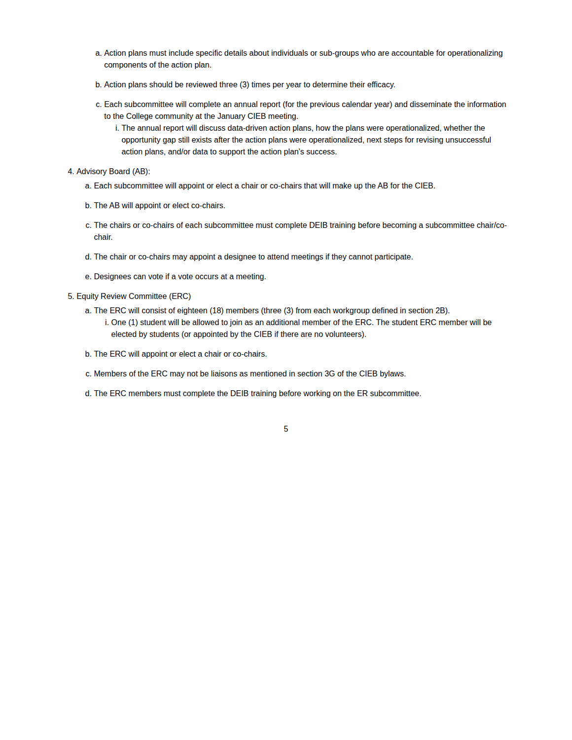Action plans must include specific details about individuals or sub-groups who are accountable for operationalizing components of the action plan.
Action plans should be reviewed three (3) times per year to determine their efficacy.
Each subcommittee will complete an annual report (for the previous calendar year) and disseminate the information to the College community at the January CIEB meeting.
The annual report will discuss data-driven action plans, how the plans were operationalized, whether the opportunity gap still exists after the action plans were operationalized, next steps for revising unsuccessful action plans, and/or data to support the action plan's success.
Advisory Board (AB):
Each subcommittee will appoint or elect a chair or co-chairs that will make up the AB for the CIEB.
The AB will appoint or elect co-chairs.
The chairs or co-chairs of each subcommittee must complete DEIB training before becoming a subcommittee chair/co-chair.
The chair or co-chairs may appoint a designee to attend meetings if they cannot participate.
Designees can vote if a vote occurs at a meeting.
Equity Review Committee (ERC)
The ERC will consist of eighteen (18) members (three (3) from each workgroup defined in section 2B).
One (1) student will be allowed to join as an additional member of the ERC. The student ERC member will be elected by students (or appointed by the CIEB if there are no volunteers).
The ERC will appoint or elect a chair or co-chairs.
Members of the ERC may not be liaisons as mentioned in section 3G of the CIEB bylaws.
The ERC members must complete the DEIB training before working on the ER subcommittee.
5